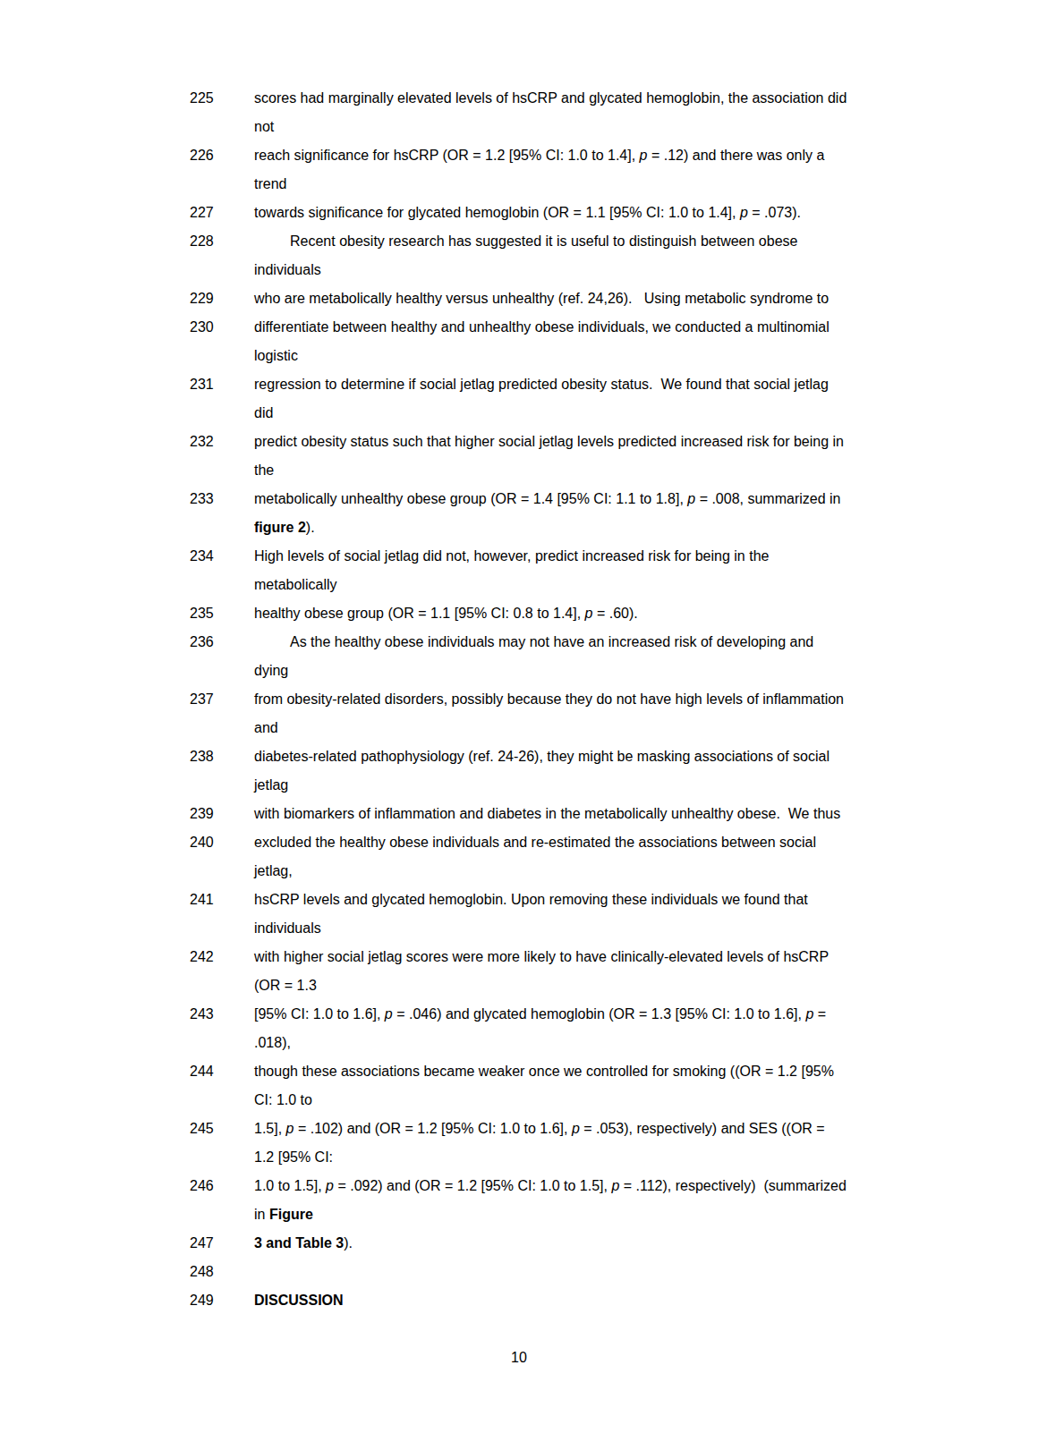scores had marginally elevated levels of hsCRP and glycated hemoglobin, the association did not
reach significance for hsCRP (OR = 1.2 [95% CI: 1.0 to 1.4], p = .12) and there was only a trend
towards significance for glycated hemoglobin (OR = 1.1 [95% CI: 1.0 to 1.4], p = .073).
Recent obesity research has suggested it is useful to distinguish between obese individuals
who are metabolically healthy versus unhealthy (ref. 24,26). Using metabolic syndrome to
differentiate between healthy and unhealthy obese individuals, we conducted a multinomial logistic
regression to determine if social jetlag predicted obesity status. We found that social jetlag did
predict obesity status such that higher social jetlag levels predicted increased risk for being in the
metabolically unhealthy obese group (OR = 1.4 [95% CI: 1.1 to 1.8], p = .008, summarized in figure 2).
High levels of social jetlag did not, however, predict increased risk for being in the metabolically
healthy obese group (OR = 1.1 [95% CI: 0.8 to 1.4], p = .60).
As the healthy obese individuals may not have an increased risk of developing and dying
from obesity-related disorders, possibly because they do not have high levels of inflammation and
diabetes-related pathophysiology (ref. 24-26), they might be masking associations of social jetlag
with biomarkers of inflammation and diabetes in the metabolically unhealthy obese. We thus
excluded the healthy obese individuals and re-estimated the associations between social jetlag,
hsCRP levels and glycated hemoglobin. Upon removing these individuals we found that individuals
with higher social jetlag scores were more likely to have clinically-elevated levels of hsCRP (OR = 1.3
[95% CI: 1.0 to 1.6], p = .046) and glycated hemoglobin (OR = 1.3 [95% CI: 1.0 to 1.6], p = .018),
though these associations became weaker once we controlled for smoking ((OR = 1.2 [95% CI: 1.0 to
1.5], p = .102) and (OR = 1.2 [95% CI: 1.0 to 1.6], p = .053), respectively) and SES ((OR = 1.2 [95% CI:
1.0 to 1.5], p = .092) and (OR = 1.2 [95% CI: 1.0 to 1.5], p = .112), respectively) (summarized in Figure
3 and Table 3).
DISCUSSION
10